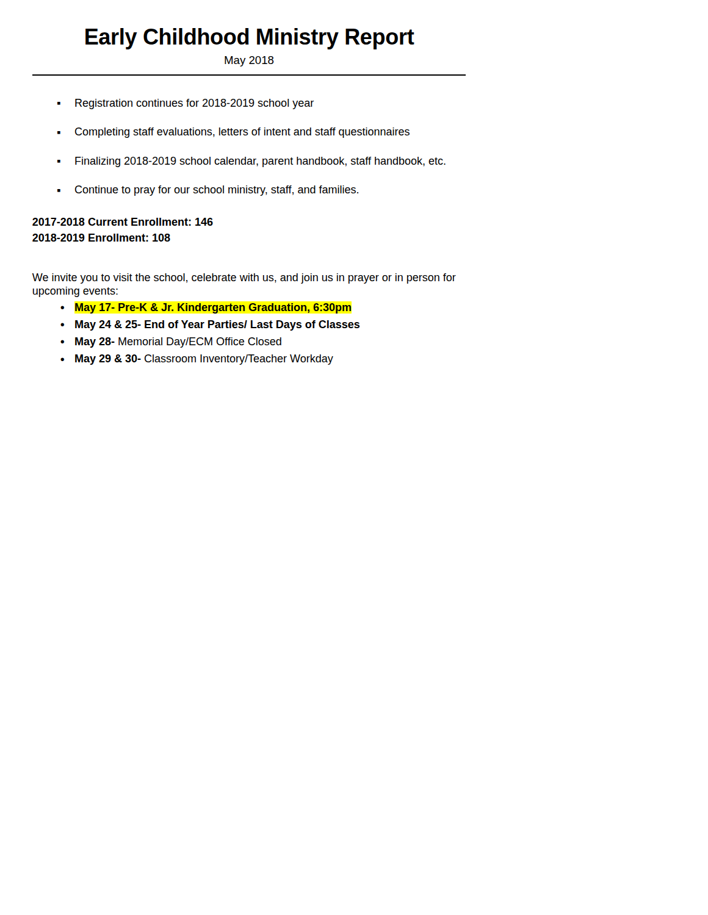Early Childhood Ministry Report
May 2018
Registration continues for 2018-2019 school year
Completing staff evaluations, letters of intent and staff questionnaires
Finalizing 2018-2019 school calendar, parent handbook, staff handbook, etc.
Continue to pray for our school ministry, staff, and families.
2017-2018 Current Enrollment: 146
2018-2019 Enrollment: 108
We invite you to visit the school, celebrate with us, and join us in prayer or in person for upcoming events:
May 17- Pre-K & Jr. Kindergarten Graduation, 6:30pm
May 24 & 25- End of Year Parties/ Last Days of Classes
May 28- Memorial Day/ECM Office Closed
May 29 & 30- Classroom Inventory/Teacher Workday